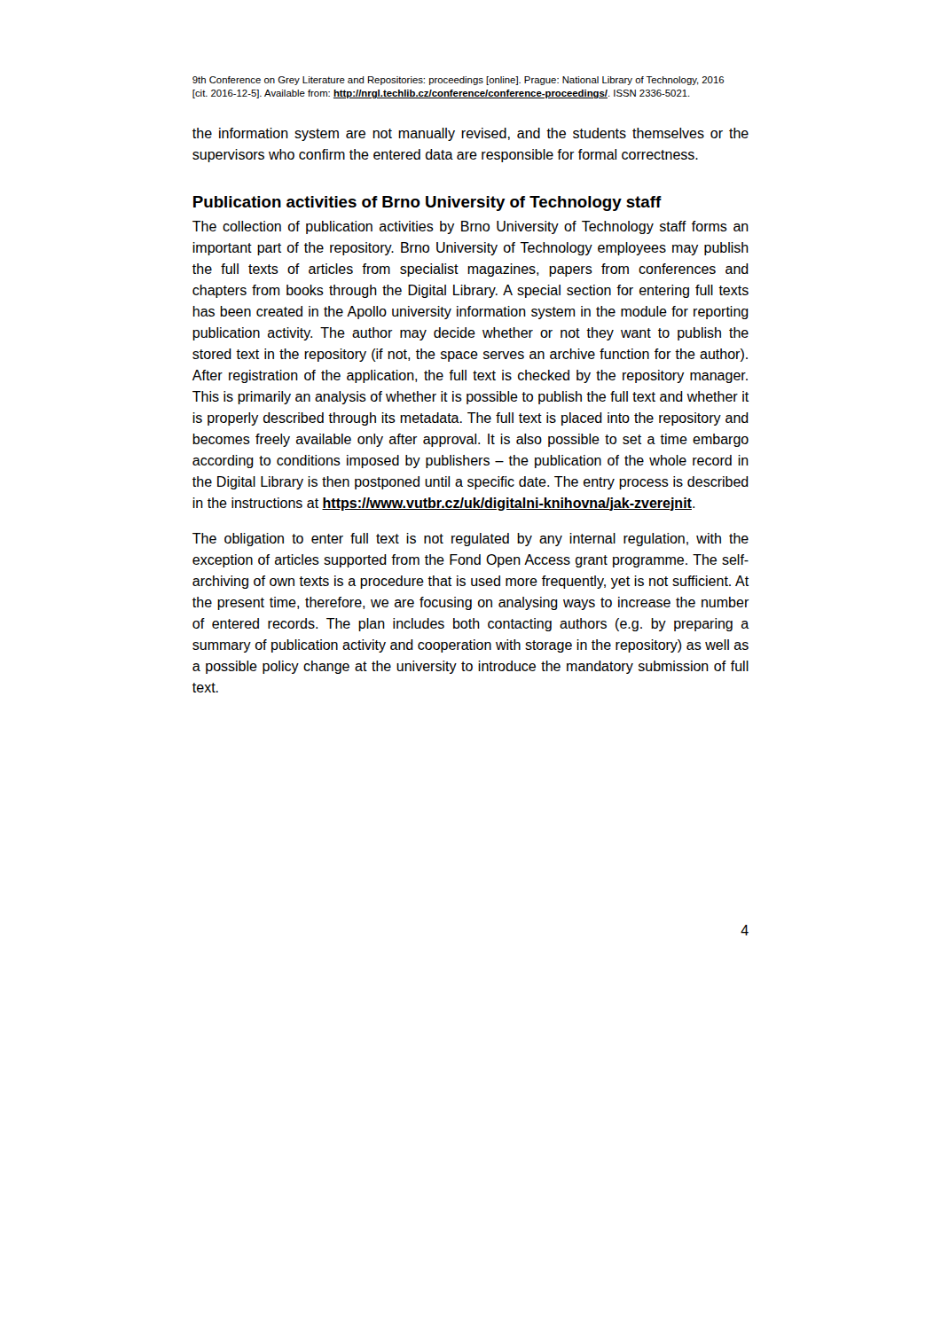9th Conference on Grey Literature and Repositories: proceedings [online]. Prague: National Library of Technology, 2016
[cit. 2016-12-5]. Available from: http://nrgl.techlib.cz/conference/conference-proceedings/. ISSN 2336-5021.
the information system are not manually revised, and the students themselves or the supervisors who confirm the entered data are responsible for formal correctness.
Publication activities of Brno University of Technology staff
The collection of publication activities by Brno University of Technology staff forms an important part of the repository. Brno University of Technology employees may publish the full texts of articles from specialist magazines, papers from conferences and chapters from books through the Digital Library. A special section for entering full texts has been created in the Apollo university information system in the module for reporting publication activity. The author may decide whether or not they want to publish the stored text in the repository (if not, the space serves an archive function for the author). After registration of the application, the full text is checked by the repository manager. This is primarily an analysis of whether it is possible to publish the full text and whether it is properly described through its metadata. The full text is placed into the repository and becomes freely available only after approval. It is also possible to set a time embargo according to conditions imposed by publishers – the publication of the whole record in the Digital Library is then postponed until a specific date. The entry process is described in the instructions at https://www.vutbr.cz/uk/digitalni-knihovna/jak-zverejnit.
The obligation to enter full text is not regulated by any internal regulation, with the exception of articles supported from the Fond Open Access grant programme. The self-archiving of own texts is a procedure that is used more frequently, yet is not sufficient. At the present time, therefore, we are focusing on analysing ways to increase the number of entered records. The plan includes both contacting authors (e.g. by preparing a summary of publication activity and cooperation with storage in the repository) as well as a possible policy change at the university to introduce the mandatory submission of full text.
4